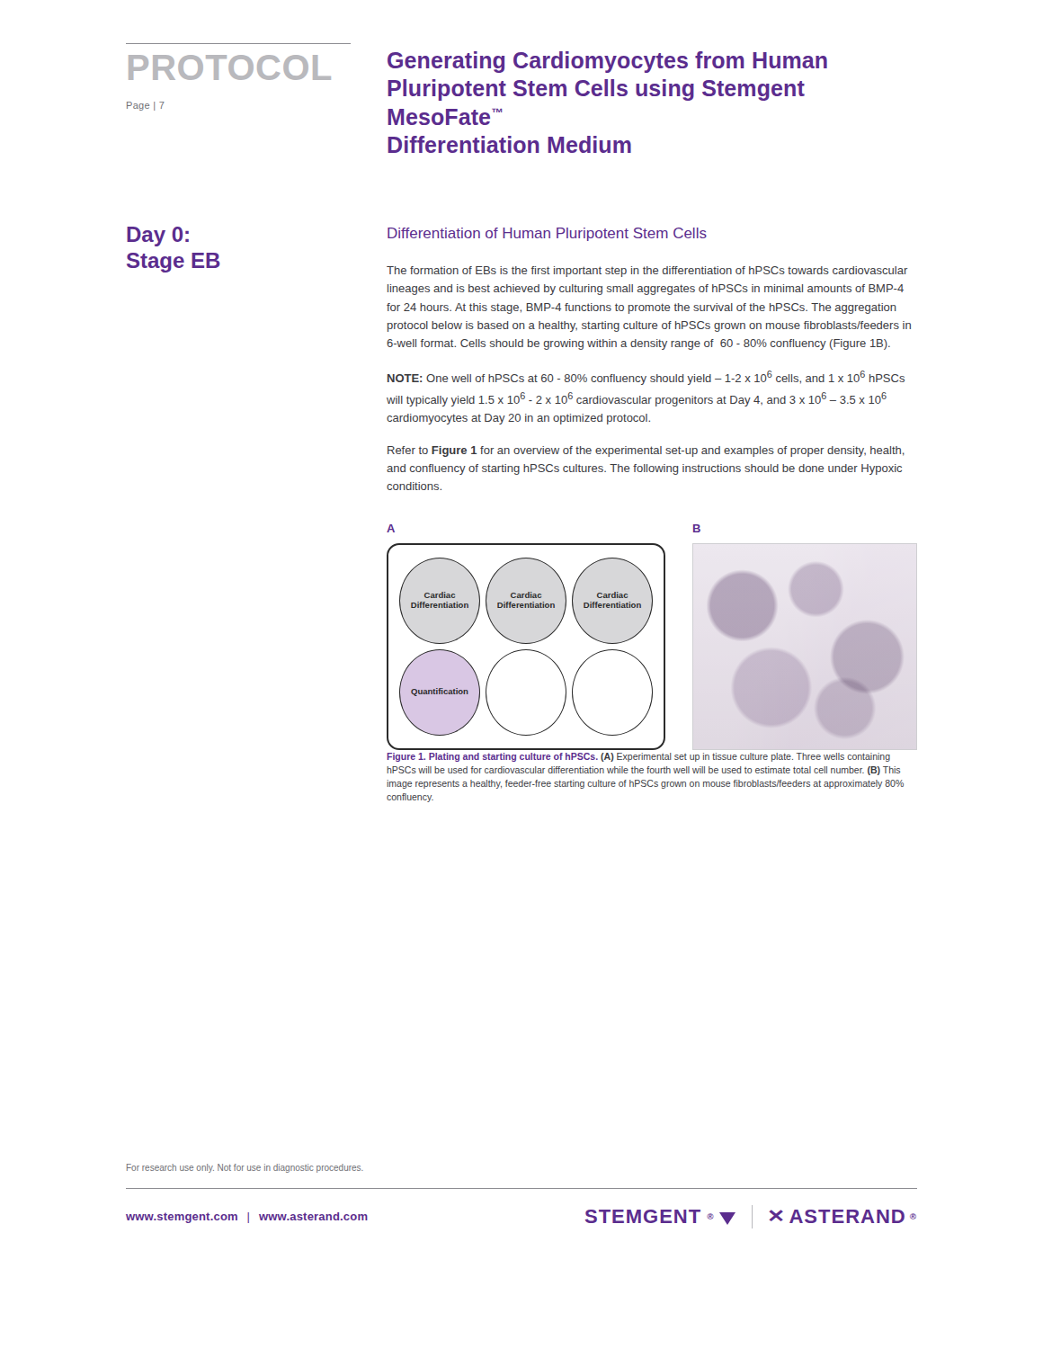PROTOCOL
Page | 7
Generating Cardiomyocytes from Human
Pluripotent Stem Cells using Stemgent MesoFate™
Differentiation Medium
Day 0:
Stage EB
Differentiation of Human Pluripotent Stem Cells
The formation of EBs is the first important step in the differentiation of hPSCs towards cardiovascular lineages and is best achieved by culturing small aggregates of hPSCs in minimal amounts of BMP-4 for 24 hours. At this stage, BMP-4 functions to promote the survival of the hPSCs. The aggregation protocol below is based on a healthy, starting culture of hPSCs grown on mouse fibroblasts/feeders in 6-well format. Cells should be growing within a density range of 60 - 80% confluency (Figure 1B).
NOTE: One well of hPSCs at 60 - 80% confluency should yield – 1-2 x 106 cells, and 1 x 106 hPSCs will typically yield 1.5 x 106 - 2 x 106 cardiovascular progenitors at Day 4, and 3 x 106 – 3.5 x 106 cardiomyocytes at Day 20 in an optimized protocol.
Refer to Figure 1 for an overview of the experimental set-up and examples of proper density, health, and confluency of starting hPSCs cultures. The following instructions should be done under Hypoxic conditions.
A
Cardiac
Differentiation
Cardiac
Differentiation
Cardiac
Differentiation
Quantification
B
Figure 1. Plating and starting culture of hPSCs. (A) Experimental set up in tissue culture plate. Three wells containing hPSCs will be used for cardiovascular differentiation while the fourth well will be used to estimate total cell number. (B) This image represents a healthy, feeder-free starting culture of hPSCs grown on mouse fibroblasts/feeders at approximately 80% confluency.
For research use only. Not for use in diagnostic procedures.
www.stemgent.com | www.asterand.com
STEMGENT®
✕ ASTERAND®